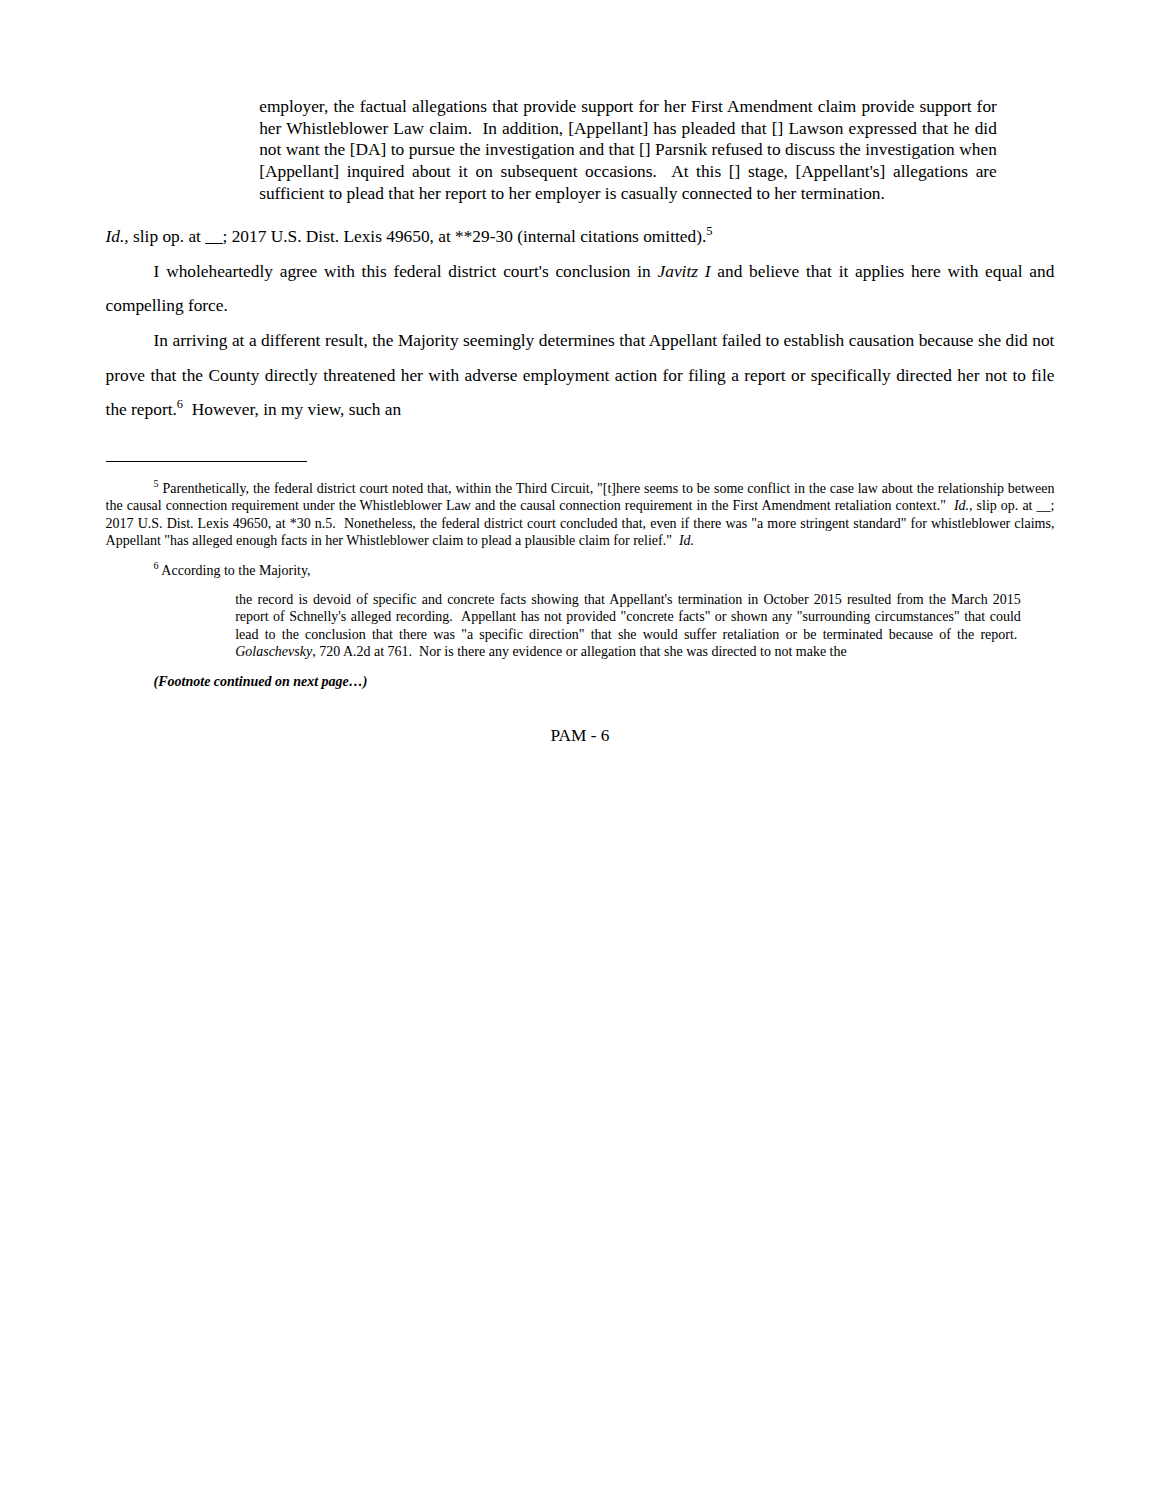employer, the factual allegations that provide support for her First Amendment claim provide support for her Whistleblower Law claim. In addition, [Appellant] has pleaded that [] Lawson expressed that he did not want the [DA] to pursue the investigation and that [] Parsnik refused to discuss the investigation when [Appellant] inquired about it on subsequent occasions. At this [] stage, [Appellant's] allegations are sufficient to plead that her report to her employer is casually connected to her termination.
Id., slip op. at __; 2017 U.S. Dist. Lexis 49650, at **29-30 (internal citations omitted).5
I wholeheartedly agree with this federal district court's conclusion in Javitz I and believe that it applies here with equal and compelling force.
In arriving at a different result, the Majority seemingly determines that Appellant failed to establish causation because she did not prove that the County directly threatened her with adverse employment action for filing a report or specifically directed her not to file the report.6 However, in my view, such an
5 Parenthetically, the federal district court noted that, within the Third Circuit, "[t]here seems to be some conflict in the case law about the relationship between the causal connection requirement under the Whistleblower Law and the causal connection requirement in the First Amendment retaliation context." Id., slip op. at __; 2017 U.S. Dist. Lexis 49650, at *30 n.5. Nonetheless, the federal district court concluded that, even if there was "a more stringent standard" for whistleblower claims, Appellant "has alleged enough facts in her Whistleblower claim to plead a plausible claim for relief." Id.
6 According to the Majority,
the record is devoid of specific and concrete facts showing that Appellant's termination in October 2015 resulted from the March 2015 report of Schnelly's alleged recording. Appellant has not provided "concrete facts" or shown any "surrounding circumstances" that could lead to the conclusion that there was "a specific direction" that she would suffer retaliation or be terminated because of the report. Golaschevsky, 720 A.2d at 761. Nor is there any evidence or allegation that she was directed to not make the
(Footnote continued on next page…)
PAM - 6